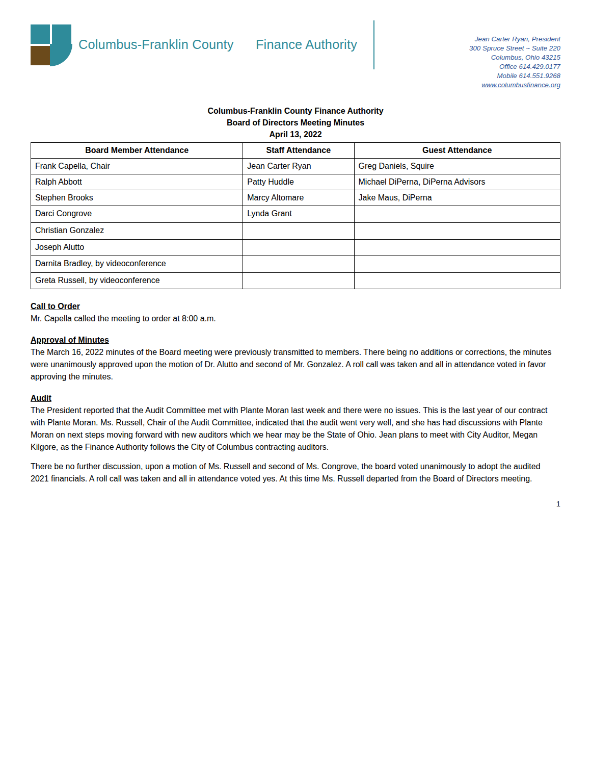Columbus-Franklin County Finance Authority
Jean Carter Ryan, President
300 Spruce Street ~ Suite 220
Columbus, Ohio 43215
Office 614.429.0177
Mobile 614.551.9268
www.columbusfinance.org
Columbus-Franklin County Finance Authority Board of Directors Meeting Minutes April 13, 2022
| Board Member Attendance | Staff Attendance | Guest Attendance |
| --- | --- | --- |
| Frank Capella, Chair | Jean Carter Ryan | Greg Daniels, Squire |
| Ralph Abbott | Patty Huddle | Michael DiPerna, DiPerna Advisors |
| Stephen Brooks | Marcy Altomare | Jake Maus, DiPerna |
| Darci Congrove | Lynda Grant | |
| Christian Gonzalez | | |
| Joseph Alutto | | |
| Darnita Bradley, by videoconference | | |
| Greta Russell, by videoconference | | |
Call to Order
Mr. Capella called the meeting to order at 8:00 a.m.
Approval of Minutes
The March 16, 2022 minutes of the Board meeting were previously transmitted to members. There being no additions or corrections, the minutes were unanimously approved upon the motion of Dr. Alutto and second of Mr. Gonzalez. A roll call was taken and all in attendance voted in favor approving the minutes.
Audit
The President reported that the Audit Committee met with Plante Moran last week and there were no issues. This is the last year of our contract with Plante Moran. Ms. Russell, Chair of the Audit Committee, indicated that the audit went very well, and she has had discussions with Plante Moran on next steps moving forward with new auditors which we hear may be the State of Ohio. Jean plans to meet with City Auditor, Megan Kilgore, as the Finance Authority follows the City of Columbus contracting auditors.
There be no further discussion, upon a motion of Ms. Russell and second of Ms. Congrove, the board voted unanimously to adopt the audited 2021 financials. A roll call was taken and all in attendance voted yes. At this time Ms. Russell departed from the Board of Directors meeting.
1